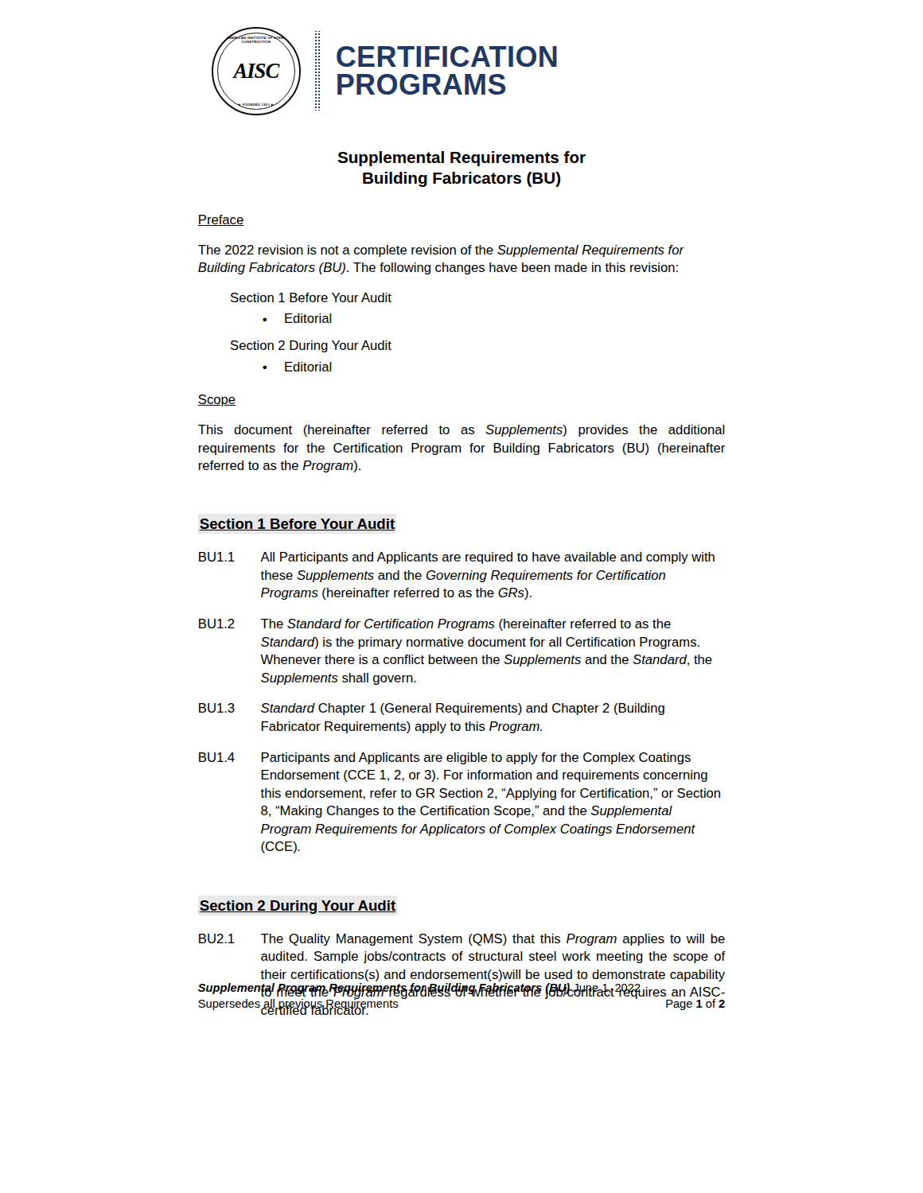American Institute of Steel Construction
AISC
★ Founded 1921 ★
CERTIFICATION
PROGRAMS
Supplemental Requirements for
Building Fabricators (BU)
Preface
The 2022 revision is not a complete revision of the Supplemental Requirements for Building Fabricators (BU). The following changes have been made in this revision:
Section 1 Before Your Audit
Editorial
Section 2 During Your Audit
Editorial
Scope
This document (hereinafter referred to as Supplements) provides the additional requirements for the Certification Program for Building Fabricators (BU) (hereinafter referred to as the Program).
Section 1 Before Your Audit
BU1.1
All Participants and Applicants are required to have available and comply with these Supplements and the Governing Requirements for Certification Programs (hereinafter referred to as the GRs).
BU1.2
The Standard for Certification Programs (hereinafter referred to as the Standard) is the primary normative document for all Certification Programs. Whenever there is a conflict between the Supplements and the Standard, the Supplements shall govern.
BU1.3
Standard Chapter 1 (General Requirements) and Chapter 2 (Building Fabricator Requirements) apply to this Program.
BU1.4
Participants and Applicants are eligible to apply for the Complex Coatings Endorsement (CCE 1, 2, or 3). For information and requirements concerning this endorsement, refer to GR Section 2, “Applying for Certification,” or Section 8, “Making Changes to the Certification Scope,” and the Supplemental Program Requirements for Applicators of Complex Coatings Endorsement (CCE).
Section 2 During Your Audit
BU2.1
The Quality Management System (QMS) that this Program applies to will be audited. Sample jobs/contracts of structural steel work meeting the scope of their certifications(s) and endorsement(s)will be used to demonstrate capability to meet the Program regardless of whether the job/contract requires an AISC-certified fabricator.
Supplemental Program Requirements for Building Fabricators (BU) June 1, 2022
Supersedes all previous Requirements
Page 1 of 2